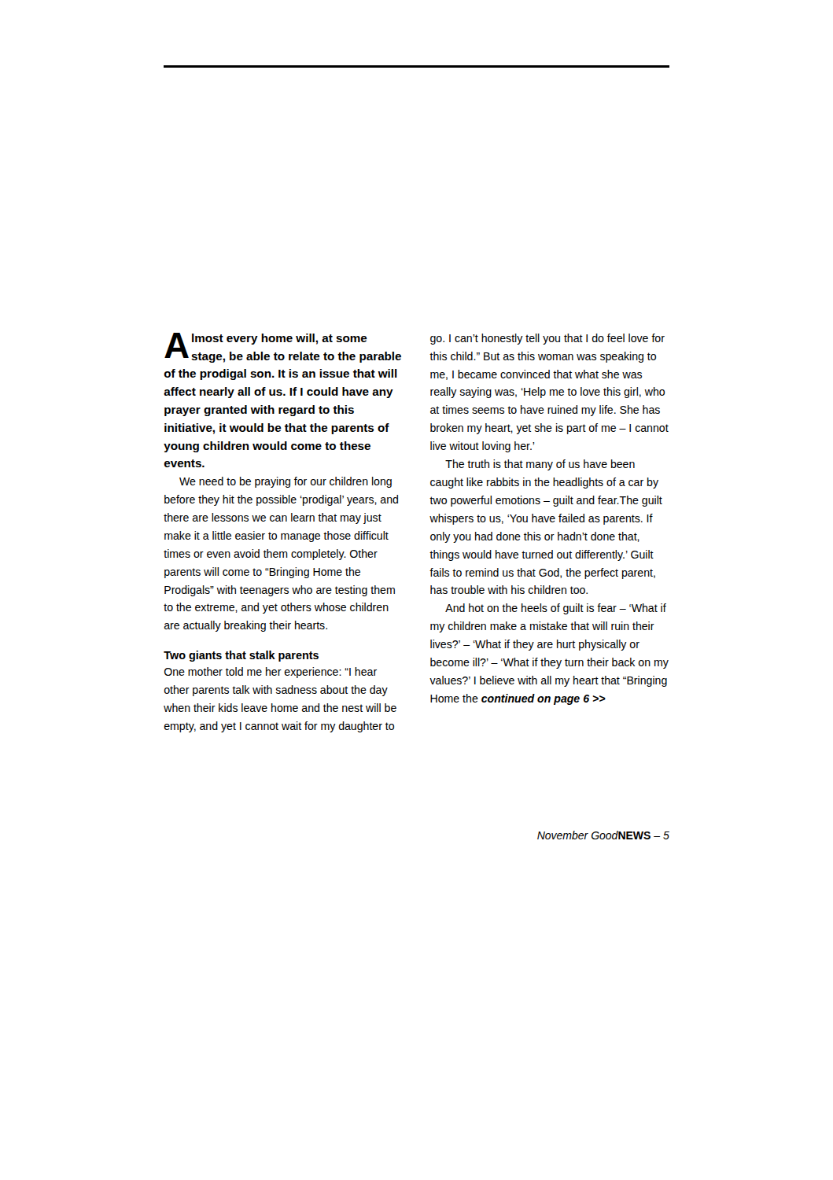Almost every home will, at some stage, be able to relate to the parable of the prodigal son. It is an issue that will affect nearly all of us. If I could have any prayer granted with regard to this initiative, it would be that the parents of young children would come to these events.
We need to be praying for our children long before they hit the possible ‘prodigal’ years, and there are lessons we can learn that may just make it a little easier to manage those difficult times or even avoid them completely. Other parents will come to “Bringing Home the Prodigals” with teenagers who are testing them to the extreme, and yet others whose children are actually breaking their hearts.
Two giants that stalk parents
One mother told me her experience: “I hear other parents talk with sadness about the day when their kids leave home and the nest will be empty, and yet I cannot wait for my daughter to
go. I can’t honestly tell you that I do feel love for this child.” But as this woman was speaking to me, I became convinced that what she was really saying was, ‘Help me to love this girl, who at times seems to have ruined my life. She has broken my heart, yet she is part of me – I cannot live witout loving her.’
The truth is that many of us have been caught like rabbits in the headlights of a car by two powerful emotions – guilt and fear.The guilt whispers to us, ‘You have failed as parents. If only you had done this or hadn’t done that, things would have turned out differently.’ Guilt fails to remind us that God, the perfect parent, has trouble with his children too.
And hot on the heels of guilt is fear – ‘What if my children make a mistake that will ruin their lives?’ – ‘What if they are hurt physically or become ill?’ – ‘What if they turn their back on my values?’ I believe with all my heart that “Bringing Home the continued on page 6 >>
November GoodNEWS – 5